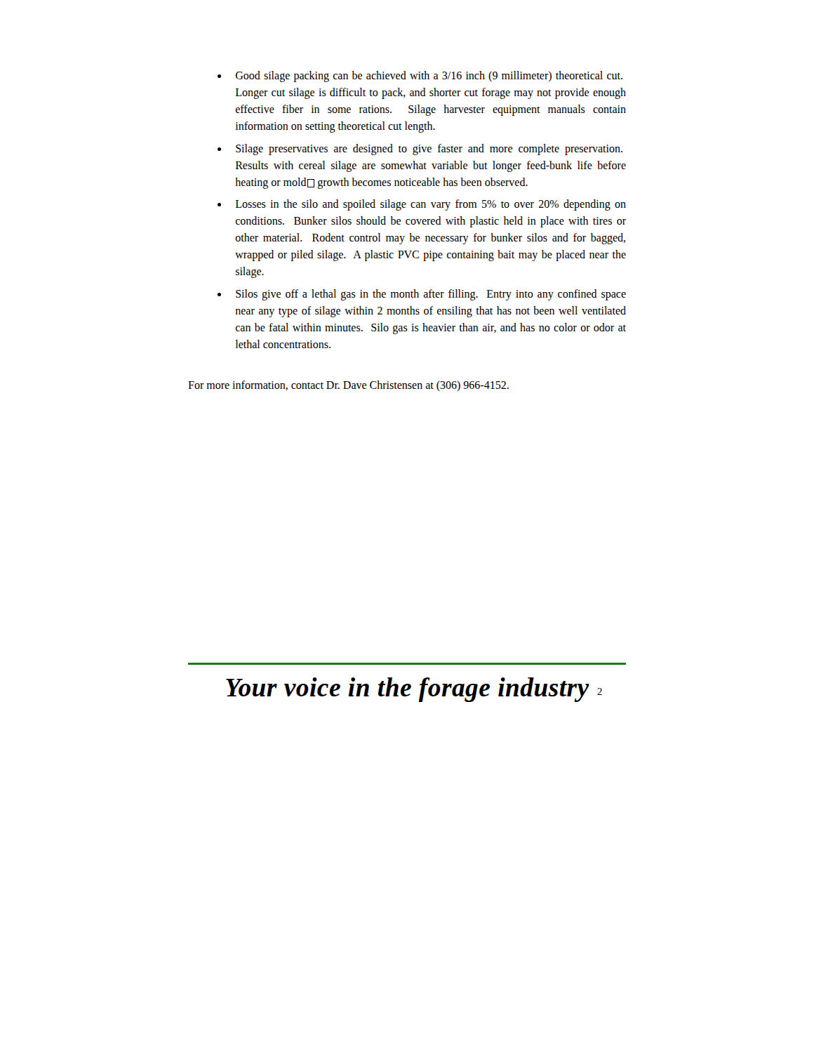Good silage packing can be achieved with a 3/16 inch (9 millimeter) theoretical cut. Longer cut silage is difficult to pack, and shorter cut forage may not provide enough effective fiber in some rations. Silage harvester equipment manuals contain information on setting theoretical cut length.
Silage preservatives are designed to give faster and more complete preservation. Results with cereal silage are somewhat variable but longer feed-bunk life before heating or mold growth becomes noticeable has been observed.
Losses in the silo and spoiled silage can vary from 5% to over 20% depending on conditions. Bunker silos should be covered with plastic held in place with tires or other material. Rodent control may be necessary for bunker silos and for bagged, wrapped or piled silage. A plastic PVC pipe containing bait may be placed near the silage.
Silos give off a lethal gas in the month after filling. Entry into any confined space near any type of silage within 2 months of ensiling that has not been well ventilated can be fatal within minutes. Silo gas is heavier than air, and has no color or odor at lethal concentrations.
For more information, contact Dr. Dave Christensen at (306) 966-4152.
Your voice in the forage industry 2